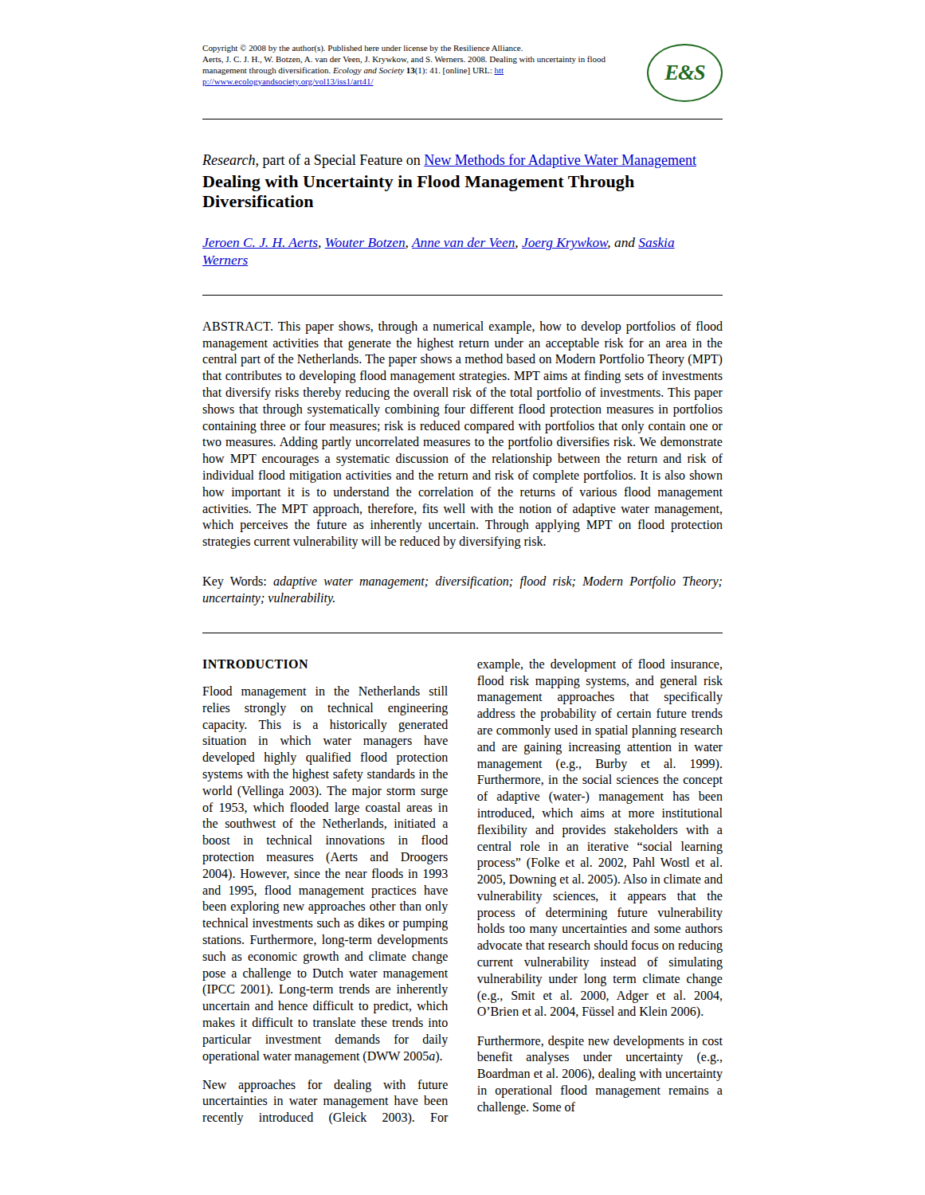Copyright © 2008 by the author(s). Published here under license by the Resilience Alliance.
Aerts, J. C. J. H., W. Botzen, A. van der Veen, J. Krywkow, and S. Werners. 2008. Dealing with uncertainty in flood management through diversification. Ecology and Society 13(1): 41. [online] URL: htt
p://www.ecologyandsociety.org/vol13/iss1/art41/
E&S
Research, part of a Special Feature on New Methods for Adaptive Water Management
Dealing with Uncertainty in Flood Management Through Diversification
Jeroen C. J. H. Aerts, Wouter Botzen, Anne van der Veen, Joerg Krywkow, and Saskia Werners
ABSTRACT. This paper shows, through a numerical example, how to develop portfolios of flood management activities that generate the highest return under an acceptable risk for an area in the central part of the Netherlands. The paper shows a method based on Modern Portfolio Theory (MPT) that contributes to developing flood management strategies. MPT aims at finding sets of investments that diversify risks thereby reducing the overall risk of the total portfolio of investments. This paper shows that through systematically combining four different flood protection measures in portfolios containing three or four measures; risk is reduced compared with portfolios that only contain one or two measures. Adding partly uncorrelated measures to the portfolio diversifies risk. We demonstrate how MPT encourages a systematic discussion of the relationship between the return and risk of individual flood mitigation activities and the return and risk of complete portfolios. It is also shown how important it is to understand the correlation of the returns of various flood management activities. The MPT approach, therefore, fits well with the notion of adaptive water management, which perceives the future as inherently uncertain. Through applying MPT on flood protection strategies current vulnerability will be reduced by diversifying risk.
Key Words: adaptive water management; diversification; flood risk; Modern Portfolio Theory; uncertainty; vulnerability.
INTRODUCTION
Flood management in the Netherlands still relies strongly on technical engineering capacity. This is a historically generated situation in which water managers have developed highly qualified flood protection systems with the highest safety standards in the world (Vellinga 2003). The major storm surge of 1953, which flooded large coastal areas in the southwest of the Netherlands, initiated a boost in technical innovations in flood protection measures (Aerts and Droogers 2004). However, since the near floods in 1993 and 1995, flood management practices have been exploring new approaches other than only technical investments such as dikes or pumping stations. Furthermore, long-term developments such as economic growth and climate change pose a challenge to Dutch water management (IPCC 2001). Long-term trends are inherently uncertain and hence difficult to predict, which makes it difficult to translate these trends into particular investment demands for daily operational water management (DWW 2005a).
New approaches for dealing with future uncertainties in water management have been recently introduced (Gleick 2003). For example, the development of flood insurance, flood risk mapping systems, and general risk management approaches that specifically address the probability of certain future trends are commonly used in spatial planning research and are gaining increasing attention in water management (e.g., Burby et al. 1999). Furthermore, in the social sciences the concept of adaptive (water-) management has been introduced, which aims at more institutional flexibility and provides stakeholders with a central role in an iterative “social learning process” (Folke et al. 2002, Pahl Wostl et al. 2005, Downing et al. 2005). Also in climate and vulnerability sciences, it appears that the process of determining future vulnerability holds too many uncertainties and some authors advocate that research should focus on reducing current vulnerability instead of simulating vulnerability under long term climate change (e.g., Smit et al. 2000, Adger et al. 2004, O’Brien et al. 2004, Füssel and Klein 2006).
Furthermore, despite new developments in cost benefit analyses under uncertainty (e.g., Boardman et al. 2006), dealing with uncertainty in operational flood management remains a challenge. Some of